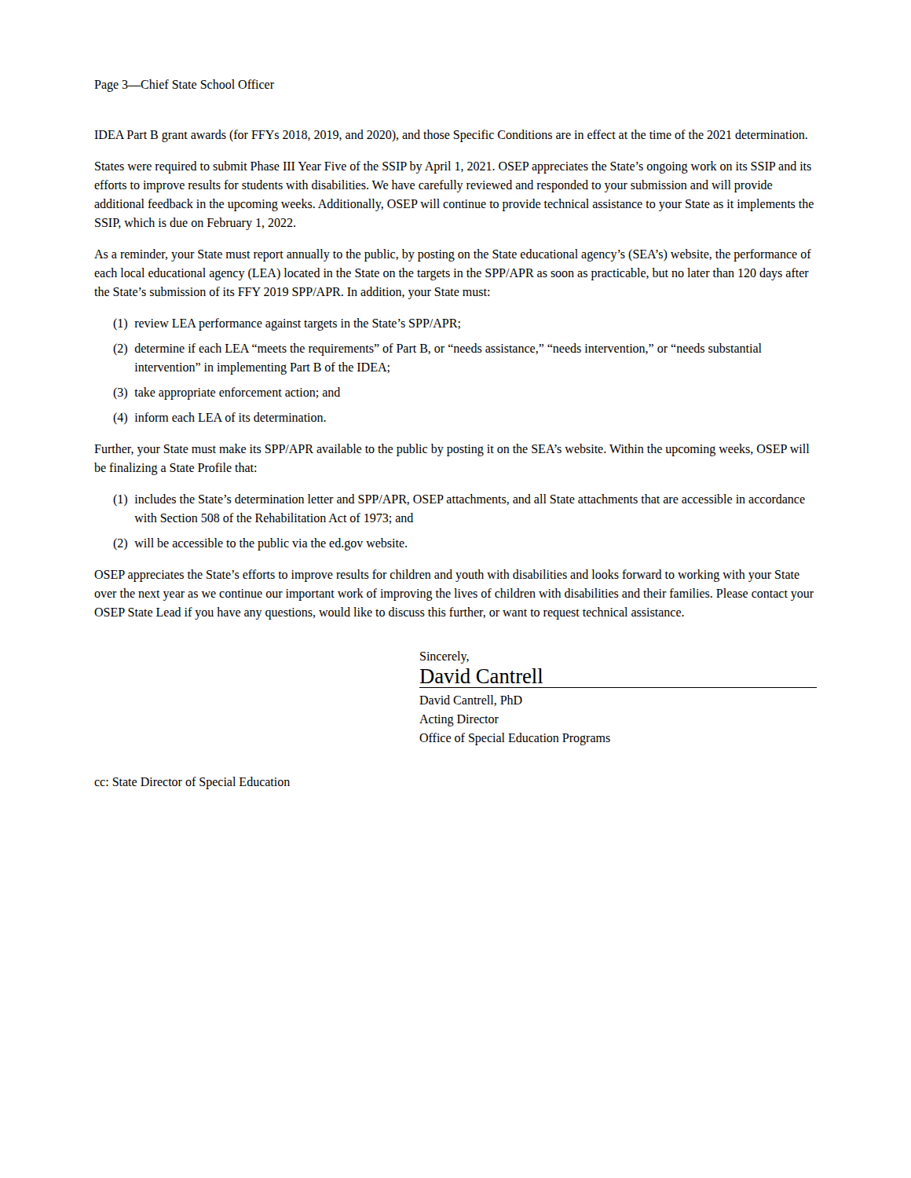Page 3—Chief State School Officer
IDEA Part B grant awards (for FFYs 2018, 2019, and 2020), and those Specific Conditions are in effect at the time of the 2021 determination.
States were required to submit Phase III Year Five of the SSIP by April 1, 2021. OSEP appreciates the State’s ongoing work on its SSIP and its efforts to improve results for students with disabilities. We have carefully reviewed and responded to your submission and will provide additional feedback in the upcoming weeks. Additionally, OSEP will continue to provide technical assistance to your State as it implements the SSIP, which is due on February 1, 2022.
As a reminder, your State must report annually to the public, by posting on the State educational agency’s (SEA’s) website, the performance of each local educational agency (LEA) located in the State on the targets in the SPP/APR as soon as practicable, but no later than 120 days after the State’s submission of its FFY 2019 SPP/APR. In addition, your State must:
review LEA performance against targets in the State’s SPP/APR;
determine if each LEA “meets the requirements” of Part B, or “needs assistance,” “needs intervention,” or “needs substantial intervention” in implementing Part B of the IDEA;
take appropriate enforcement action; and
inform each LEA of its determination.
Further, your State must make its SPP/APR available to the public by posting it on the SEA’s website. Within the upcoming weeks, OSEP will be finalizing a State Profile that:
includes the State’s determination letter and SPP/APR, OSEP attachments, and all State attachments that are accessible in accordance with Section 508 of the Rehabilitation Act of 1973; and
will be accessible to the public via the ed.gov website.
OSEP appreciates the State’s efforts to improve results for children and youth with disabilities and looks forward to working with your State over the next year as we continue our important work of improving the lives of children with disabilities and their families. Please contact your OSEP State Lead if you have any questions, would like to discuss this further, or want to request technical assistance.
Sincerely,
David Cantrell
David Cantrell, PhD
Acting Director
Office of Special Education Programs
cc: State Director of Special Education